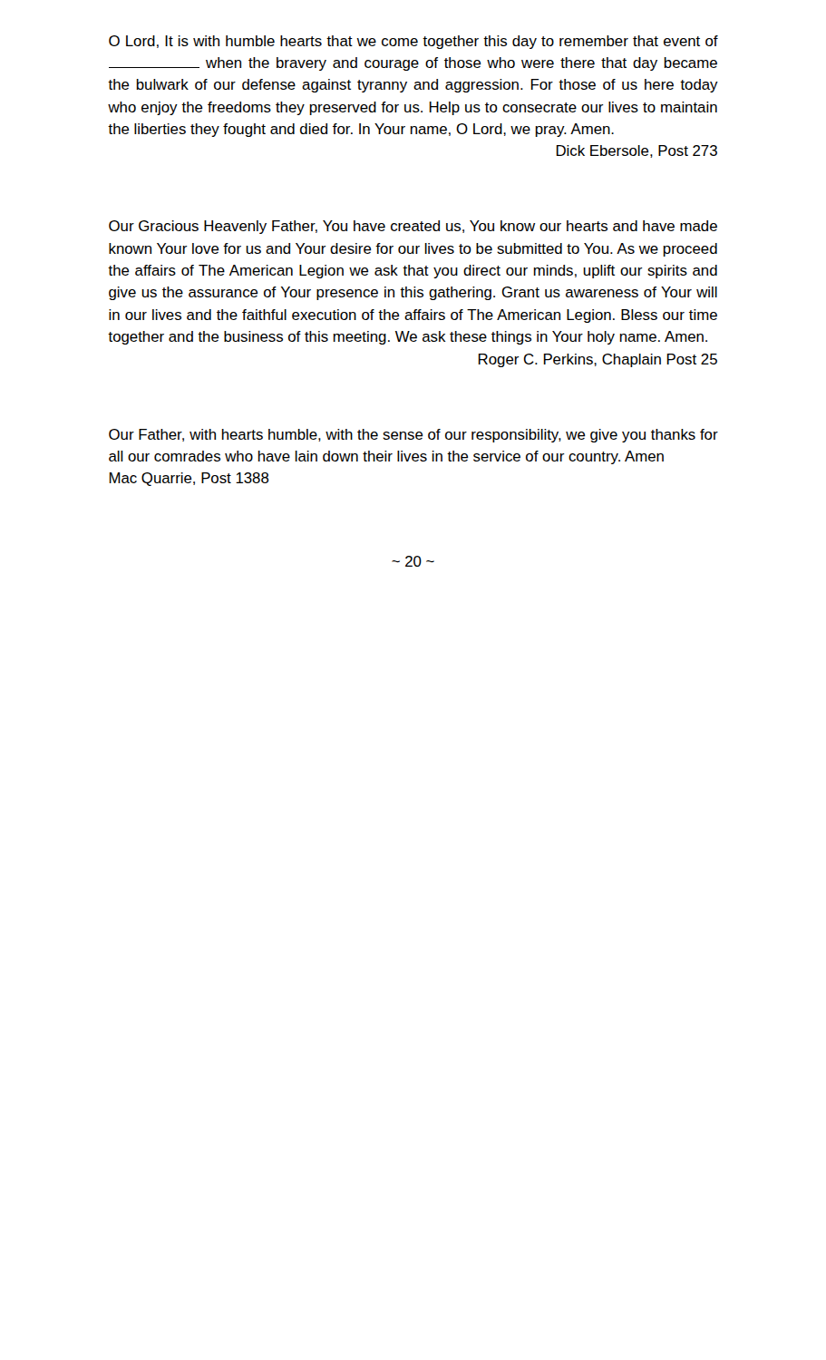O Lord, It is with humble hearts that we come together this day to remember that event of when the bravery and courage of those who were there that day became the bulwark of our defense against tyranny and aggression. For those of us here today who enjoy the freedoms they preserved for us. Help us to consecrate our lives to maintain the liberties they fought and died for. In Your name, O Lord, we pray. Amen.
Dick Ebersole, Post 273
Our Gracious Heavenly Father, You have created us, You know our hearts and have made known Your love for us and Your desire for our lives to be submitted to You. As we proceed the affairs of The American Legion we ask that you direct our minds, uplift our spirits and give us the assurance of Your presence in this gathering. Grant us awareness of Your will in our lives and the faithful execution of the affairs of The American Legion. Bless our time together and the business of this meeting. We ask these things in Your holy name. Amen.
Roger C. Perkins, Chaplain Post 25
Our Father, with hearts humble, with the sense of our responsibility, we give you thanks for all our comrades who have lain down their lives in the service of our country. Amen
Mac Quarrie, Post 1388
~ 20 ~